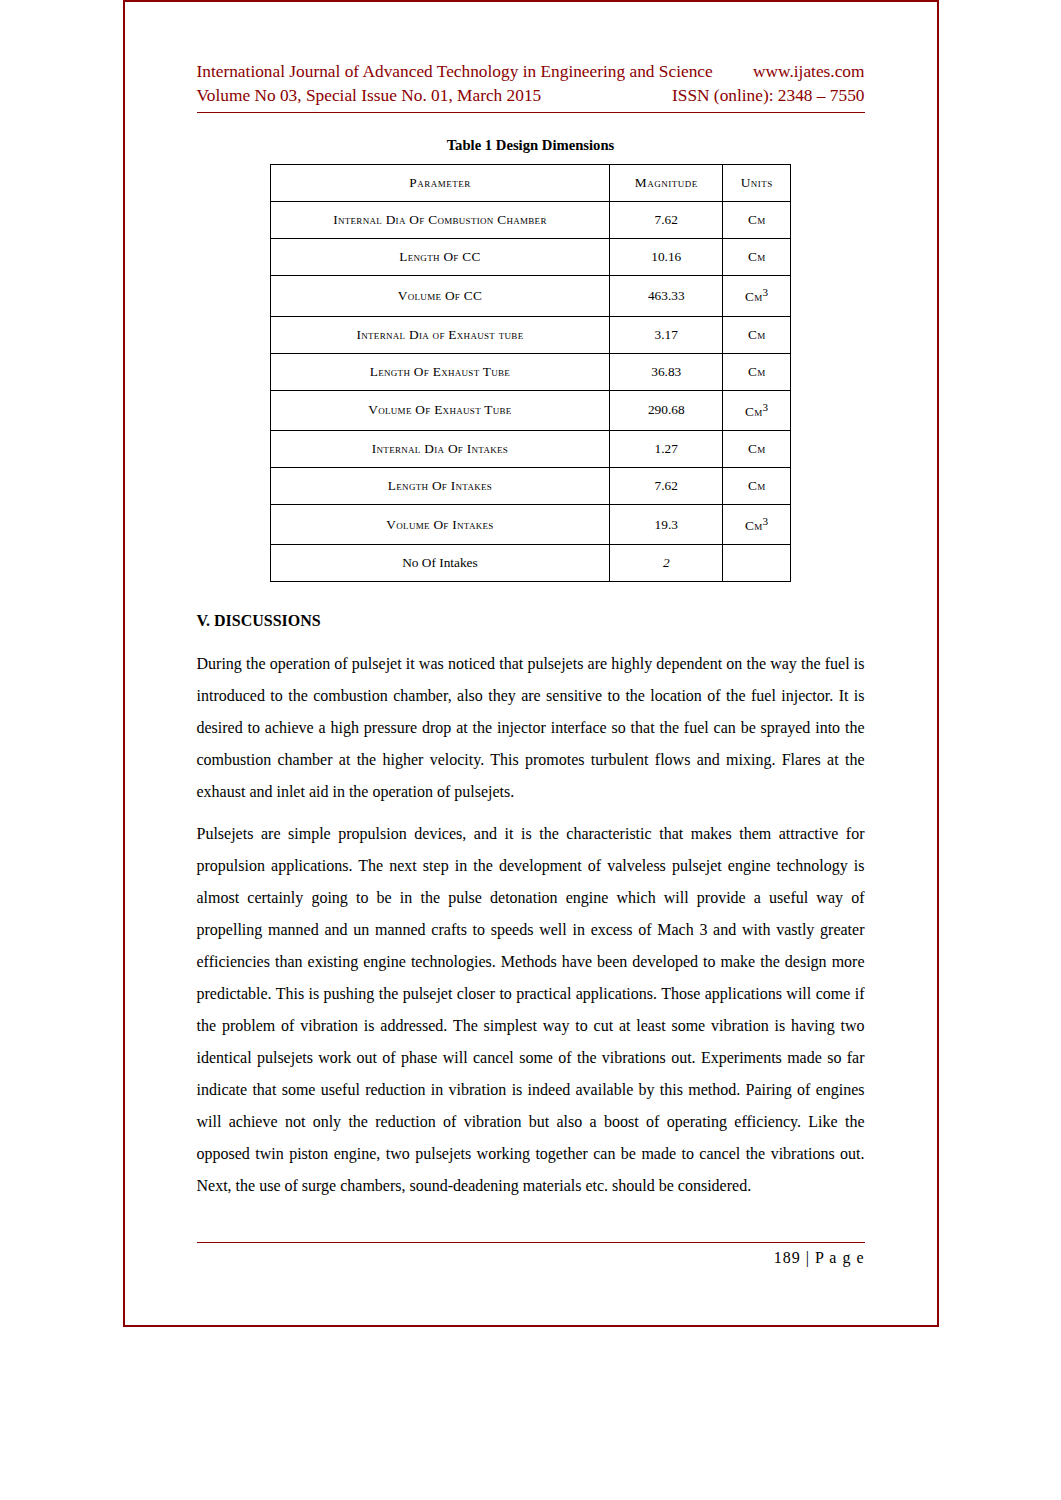International Journal of Advanced Technology in Engineering and Science
www.ijates.com
Volume No 03, Special Issue No. 01, March 2015
ISSN (online): 2348 – 7550
Table 1 Design Dimensions
| Parameter | Magnitude | Units |
| --- | --- | --- |
| Internal Dia Of Combustion Chamber | 7.62 | Cm |
| Length Of CC | 10.16 | Cm |
| Volume Of CC | 463.33 | Cm 3 |
| Internal Dia of Exhaust tube | 3.17 | Cm |
| Length Of Exhaust Tube | 36.83 | Cm |
| Volume Of Exhaust Tube | 290.68 | Cm 3 |
| Internal Dia Of Intakes | 1.27 | Cm |
| Length Of Intakes | 7.62 | Cm |
| Volume Of Intakes | 19.3 | Cm 3 |
| No Of Intakes | 2 | |
V. DISCUSSIONS
During the operation of pulsejet it was noticed that pulsejets are highly dependent on the way the fuel is introduced to the combustion chamber, also they are sensitive to the location of the fuel injector. It is desired to achieve a high pressure drop at the injector interface so that the fuel can be sprayed into the combustion chamber at the higher velocity. This promotes turbulent flows and mixing. Flares at the exhaust and inlet aid in the operation of pulsejets.
Pulsejets are simple propulsion devices, and it is the characteristic that makes them attractive for propulsion applications. The next step in the development of valveless pulsejet engine technology is almost certainly going to be in the pulse detonation engine which will provide a useful way of propelling manned and un manned crafts to speeds well in excess of Mach 3 and with vastly greater efficiencies than existing engine technologies. Methods have been developed to make the design more predictable. This is pushing the pulsejet closer to practical applications. Those applications will come if the problem of vibration is addressed. The simplest way to cut at least some vibration is having two identical pulsejets work out of phase will cancel some of the vibrations out. Experiments made so far indicate that some useful reduction in vibration is indeed available by this method. Pairing of engines will achieve not only the reduction of vibration but also a boost of operating efficiency. Like the opposed twin piston engine, two pulsejets working together can be made to cancel the vibrations out. Next, the use of surge chambers, sound-deadening materials etc. should be considered.
189 | P a g e